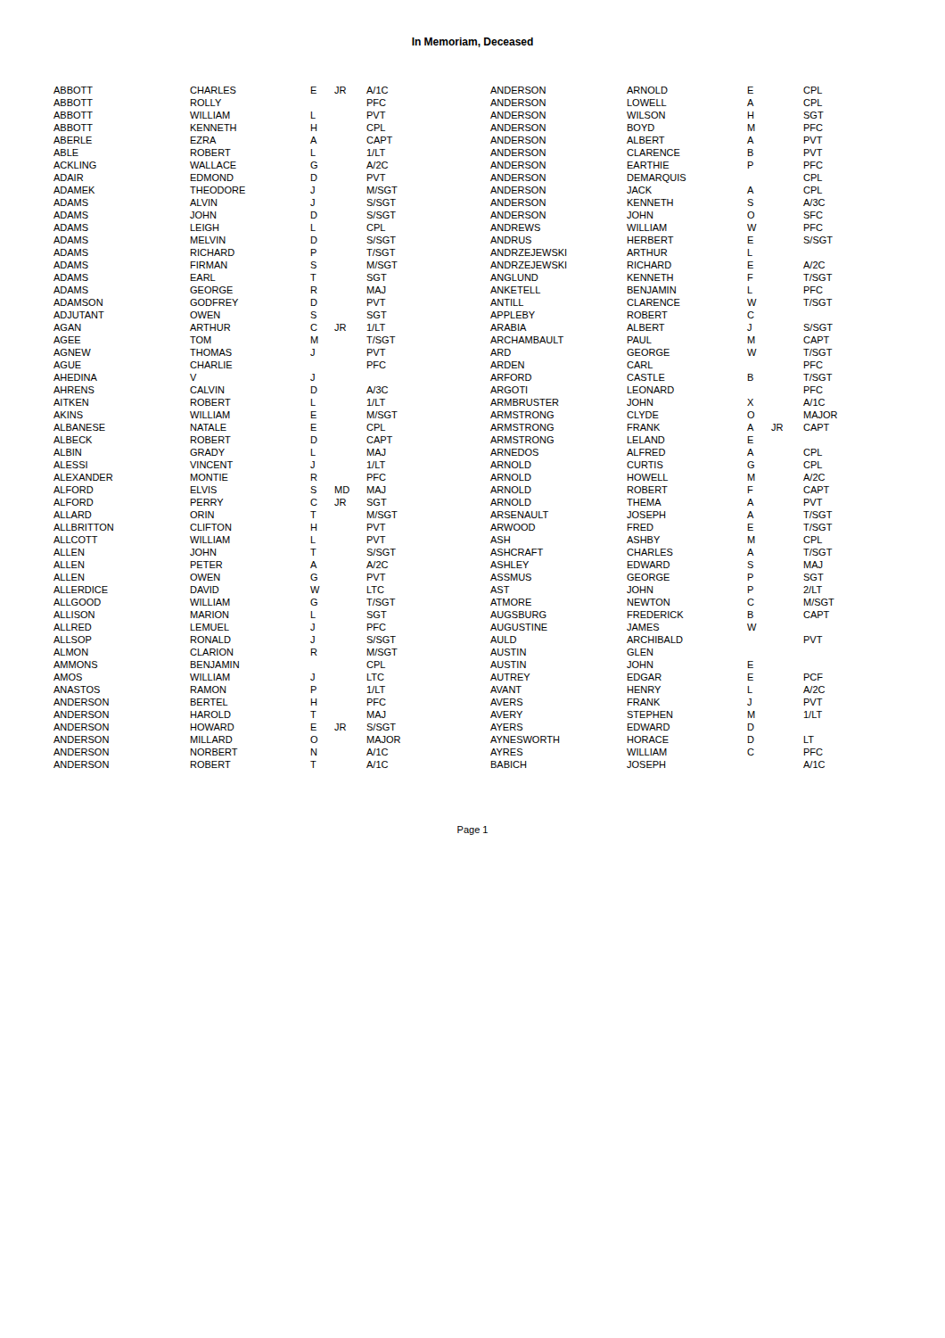In Memoriam, Deceased
| ABBOTT | CHARLES | E | JR | A/1C |
| ABBOTT | ROLLY | | | PFC |
| ABBOTT | WILLIAM | L | | PVT |
| ABBOTT | KENNETH | H | | CPL |
| ABERLE | EZRA | A | | CAPT |
| ABLE | ROBERT | L | | 1/LT |
| ACKLING | WALLACE | G | | A/2C |
| ADAIR | EDMOND | D | | PVT |
| ADAMEK | THEODORE | J | | M/SGT |
| ADAMS | ALVIN | J | | S/SGT |
| ADAMS | JOHN | D | | S/SGT |
| ADAMS | LEIGH | L | | CPL |
| ADAMS | MELVIN | D | | S/SGT |
| ADAMS | RICHARD | P | | T/SGT |
| ADAMS | FIRMAN | S | | M/SGT |
| ADAMS | EARL | T | | SGT |
| ADAMS | GEORGE | R | | MAJ |
| ADAMSON | GODFREY | D | | PVT |
| ADJUTANT | OWEN | S | | SGT |
| AGAN | ARTHUR | C | JR | 1/LT |
| AGEE | TOM | M | | T/SGT |
| AGNEW | THOMAS | J | | PVT |
| AGUE | CHARLIE | | | PFC |
| AHEDINA | V | J | | |
| AHRENS | CALVIN | D | | A/3C |
| AITKEN | ROBERT | L | | 1/LT |
| AKINS | WILLIAM | E | | M/SGT |
| ALBANESE | NATALE | E | | CPL |
| ALBECK | ROBERT | D | | CAPT |
| ALBIN | GRADY | L | | MAJ |
| ALESSI | VINCENT | J | | 1/LT |
| ALEXANDER | MONTIE | R | | PFC |
| ALFORD | ELVIS | S | MD | MAJ |
| ALFORD | PERRY | C | JR | SGT |
| ALLARD | ORIN | T | | M/SGT |
| ALLBRITTON | CLIFTON | H | | PVT |
| ALLCOTT | WILLIAM | L | | PVT |
| ALLEN | JOHN | T | | S/SGT |
| ALLEN | PETER | A | | A/2C |
| ALLEN | OWEN | G | | PVT |
| ALLERDICE | DAVID | W | | LTC |
| ALLGOOD | WILLIAM | G | | T/SGT |
| ALLISON | MARION | L | | SGT |
| ALLRED | LEMUEL | J | | PFC |
| ALLSOP | RONALD | J | | S/SGT |
| ALMON | CLARION | R | | M/SGT |
| AMMONS | BENJAMIN | | | CPL |
| AMOS | WILLIAM | J | | LTC |
| ANASTOS | RAMON | P | | 1/LT |
| ANDERSON | BERTEL | H | | PFC |
| ANDERSON | HAROLD | T | | MAJ |
| ANDERSON | HOWARD | E | JR | S/SGT |
| ANDERSON | MILLARD | O | | MAJOR |
| ANDERSON | NORBERT | N | | A/1C |
| ANDERSON | ROBERT | T | | A/1C |
| ANDERSON | ARNOLD | E | | CPL |
| ANDERSON | LOWELL | A | | CPL |
| ANDERSON | WILSON | H | | SGT |
| ANDERSON | BOYD | M | | PFC |
| ANDERSON | ALBERT | A | | PVT |
| ANDERSON | CLARENCE | B | | PVT |
| ANDERSON | EARTHIE | P | | PFC |
| ANDERSON | DEMARQUIS | | | CPL |
| ANDERSON | JACK | A | | CPL |
| ANDERSON | KENNETH | S | | A/3C |
| ANDERSON | JOHN | O | | SFC |
| ANDREWS | WILLIAM | W | | PFC |
| ANDRUS | HERBERT | E | | S/SGT |
| ANDRZEJEWSKI | ARTHUR | L | | |
| ANDRZEJEWSKI | RICHARD | E | | A/2C |
| ANGLUND | KENNETH | F | | T/SGT |
| ANKETELL | BENJAMIN | L | | PFC |
| ANTILL | CLARENCE | W | | T/SGT |
| APPLEBY | ROBERT | C | | |
| ARABIA | ALBERT | J | | S/SGT |
| ARCHAMBAULT | PAUL | M | | CAPT |
| ARD | GEORGE | W | | T/SGT |
| ARDEN | CARL | | | PFC |
| ARFORD | CASTLE | B | | T/SGT |
| ARGOTI | LEONARD | | | PFC |
| ARMBRUSTER | JOHN | X | | A/1C |
| ARMSTRONG | CLYDE | O | | MAJOR |
| ARMSTRONG | FRANK | A | JR | CAPT |
| ARMSTRONG | LELAND | E | | |
| ARNEDOS | ALFRED | A | | CPL |
| ARNOLD | CURTIS | G | | CPL |
| ARNOLD | HOWELL | M | | A/2C |
| ARNOLD | ROBERT | F | | CAPT |
| ARNOLD | THEMA | A | | PVT |
| ARSENAULT | JOSEPH | A | | T/SGT |
| ARWOOD | FRED | E | | T/SGT |
| ASH | ASHBY | M | | CPL |
| ASHCRAFT | CHARLES | A | | T/SGT |
| ASHLEY | EDWARD | S | | MAJ |
| ASSMUS | GEORGE | P | | SGT |
| AST | JOHN | P | | 2/LT |
| ATMORE | NEWTON | C | | M/SGT |
| AUGSBURG | FREDERICK | B | | CAPT |
| AUGUSTINE | JAMES | W | | |
| AULD | ARCHIBALD | | | PVT |
| AUSTIN | GLEN | | | |
| AUSTIN | JOHN | E | | |
| AUTREY | EDGAR | E | | PCF |
| AVANT | HENRY | L | | A/2C |
| AVERS | FRANK | J | | PVT |
| AVERY | STEPHEN | M | | 1/LT |
| AYERS | EDWARD | D | | |
| AYNESWORTH | HORACE | D | | LT |
| AYRES | WILLIAM | C | | PFC |
| BABICH | JOSEPH | | | A/1C |
Page 1